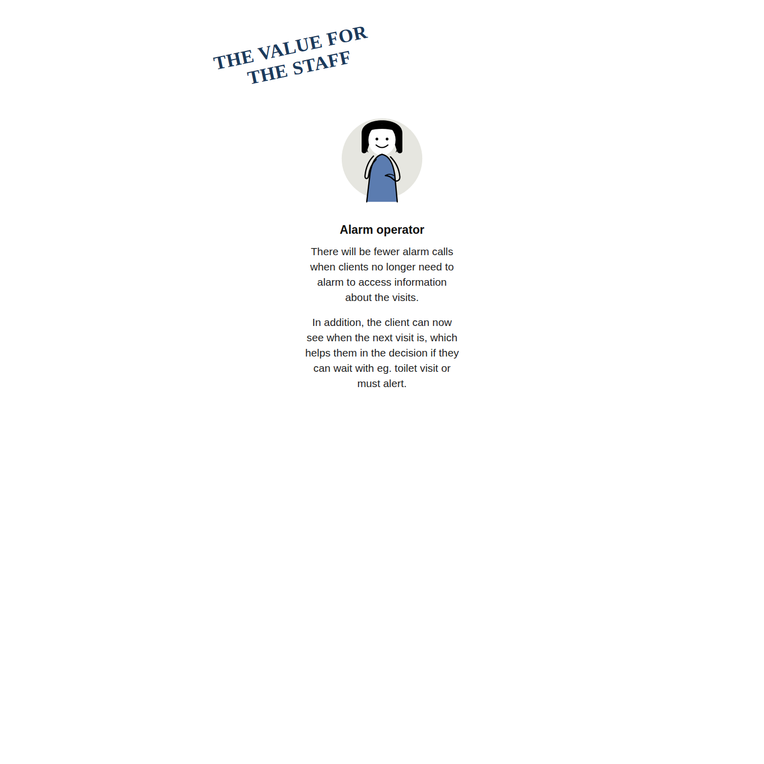The value for the staff
Illustration of an alarm operator A simple line drawing of a smiling person with short dark hair wearing a blue top, set against a light grey circle.
Alarm operator
There will be fewer alarm calls when clients no longer need to alarm to access information about the visits.
In addition, the client can now see when the next visit is, which helps them in the decision if they can wait with eg. toilet visit or must alert.